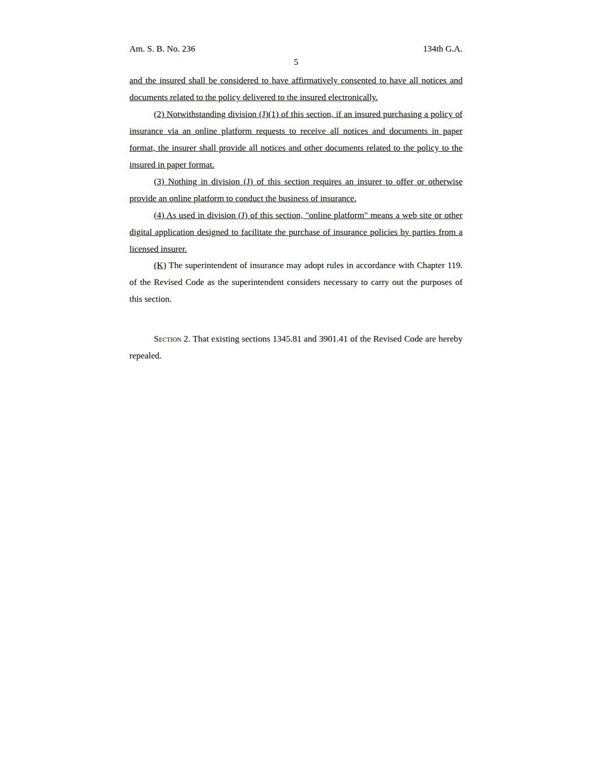Am. S. B. No. 236
134th G.A.
5
and the insured shall be considered to have affirmatively consented to have all notices and documents related to the policy delivered to the insured electronically.
(2) Notwithstanding division (J)(1) of this section, if an insured purchasing a policy of insurance via an online platform requests to receive all notices and documents in paper format, the insurer shall provide all notices and other documents related to the policy to the insured in paper format.
(3) Nothing in division (J) of this section requires an insurer to offer or otherwise provide an online platform to conduct the business of insurance.
(4) As used in division (J) of this section, "online platform" means a web site or other digital application designed to facilitate the purchase of insurance policies by parties from a licensed insurer.
(K) The superintendent of insurance may adopt rules in accordance with Chapter 119. of the Revised Code as the superintendent considers necessary to carry out the purposes of this section.
Section 2. That existing sections 1345.81 and 3901.41 of the Revised Code are hereby repealed.